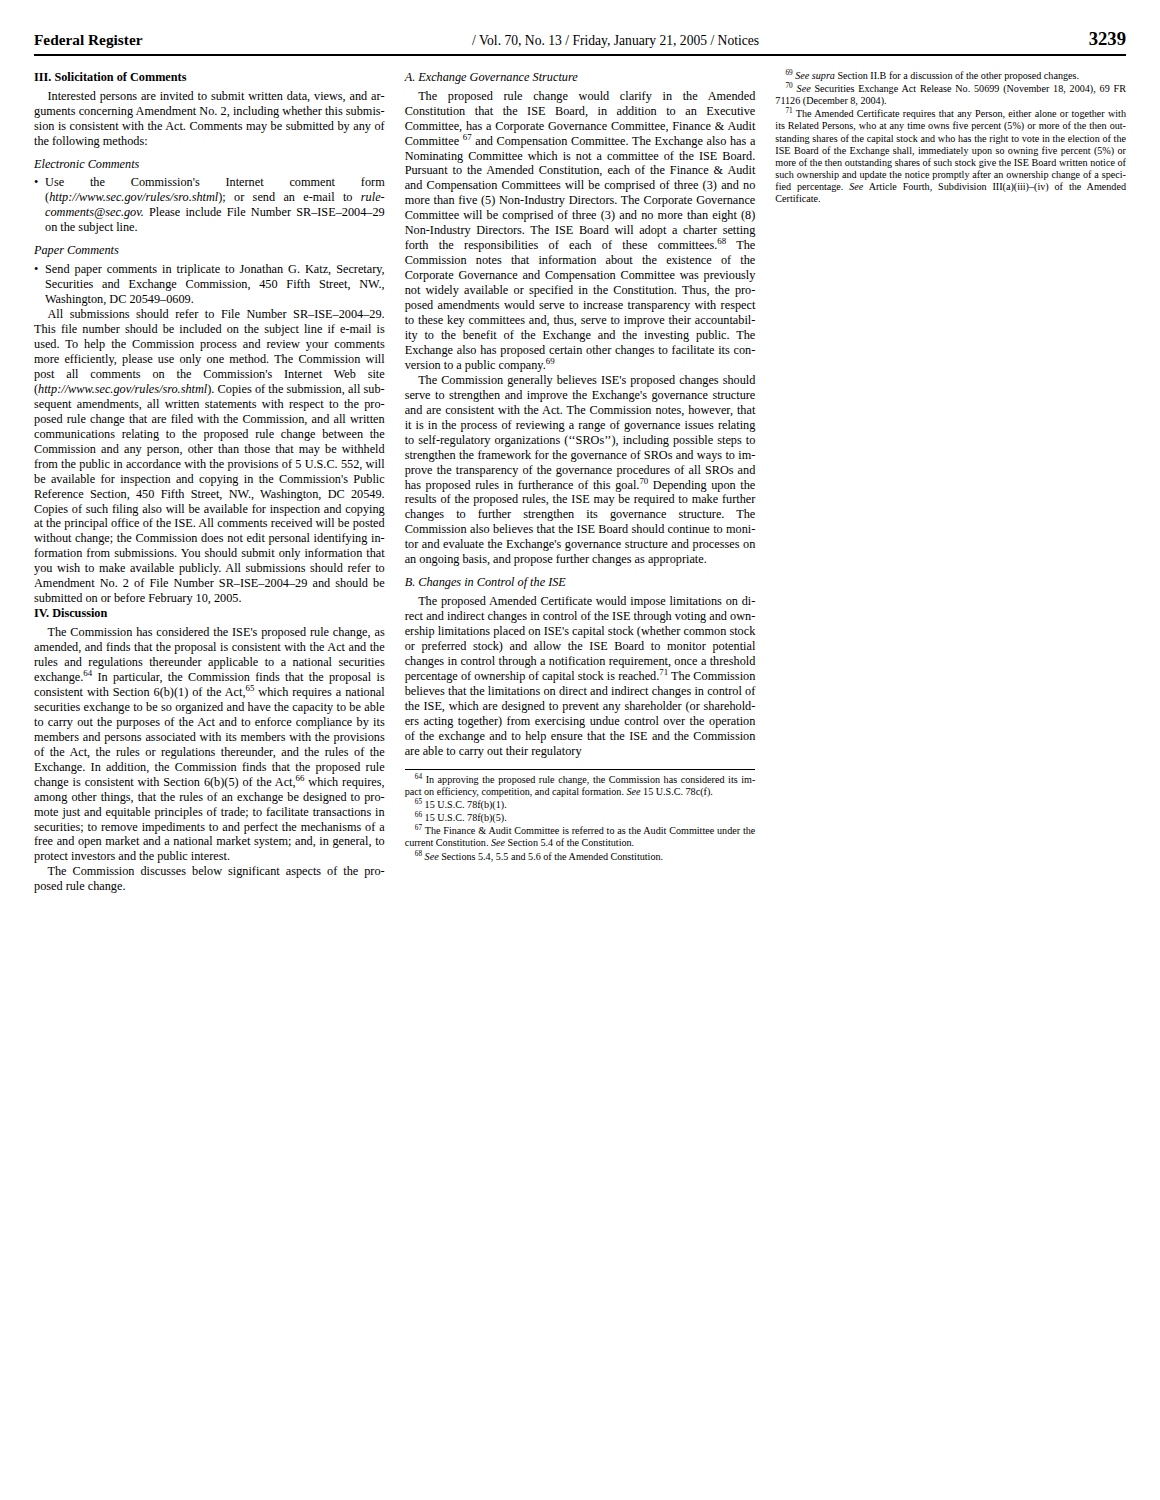Federal Register / Vol. 70, No. 13 / Friday, January 21, 2005 / Notices 3239
III. Solicitation of Comments
Interested persons are invited to submit written data, views, and arguments concerning Amendment No. 2, including whether this submission is consistent with the Act. Comments may be submitted by any of the following methods:
Electronic Comments
Use the Commission's Internet comment form (http://www.sec.gov/rules/sro.shtml); or send an e-mail to rule-comments@sec.gov. Please include File Number SR–ISE–2004–29 on the subject line.
Paper Comments
Send paper comments in triplicate to Jonathan G. Katz, Secretary, Securities and Exchange Commission, 450 Fifth Street, NW., Washington, DC 20549–0609.
All submissions should refer to File Number SR–ISE–2004–29. This file number should be included on the subject line if e-mail is used. To help the Commission process and review your comments more efficiently, please use only one method. The Commission will post all comments on the Commission's Internet Web site (http://www.sec.gov/rules/sro.shtml). Copies of the submission, all subsequent amendments, all written statements with respect to the proposed rule change that are filed with the Commission, and all written communications relating to the proposed rule change between the Commission and any person, other than those that may be withheld from the public in accordance with the provisions of 5 U.S.C. 552, will be available for inspection and copying in the Commission's Public Reference Section, 450 Fifth Street, NW., Washington, DC 20549. Copies of such filing also will be available for inspection and copying at the principal office of the ISE. All comments received will be posted without change; the Commission does not edit personal identifying information from submissions. You should submit only information that you wish to make available publicly. All submissions should refer to Amendment No. 2 of File Number SR–ISE–2004–29 and should be submitted on or before February 10, 2005.
IV. Discussion
The Commission has considered the ISE's proposed rule change, as amended, and finds that the proposal is consistent with the Act and the rules and regulations thereunder applicable to a national securities exchange.64 In particular, the Commission finds that the proposal is consistent with Section 6(b)(1) of the Act,65 which requires a national securities exchange to be so organized and have the capacity to be able to carry out the purposes of the Act and to enforce compliance by its members and persons associated with its members with the provisions of the Act, the rules or regulations thereunder, and the rules of the Exchange. In addition, the Commission finds that the proposed rule change is consistent with Section 6(b)(5) of the Act,66 which requires, among other things, that the rules of an exchange be designed to promote just and equitable principles of trade; to facilitate transactions in securities; to remove impediments to and perfect the mechanisms of a free and open market and a national market system; and, in general, to protect investors and the public interest.
The Commission discusses below significant aspects of the proposed rule change.
A. Exchange Governance Structure
The proposed rule change would clarify in the Amended Constitution that the ISE Board, in addition to an Executive Committee, has a Corporate Governance Committee, Finance & Audit Committee 67 and Compensation Committee. The Exchange also has a Nominating Committee which is not a committee of the ISE Board. Pursuant to the Amended Constitution, each of the Finance & Audit and Compensation Committees will be comprised of three (3) and no more than five (5) Non-Industry Directors. The Corporate Governance Committee will be comprised of three (3) and no more than eight (8) Non-Industry Directors. The ISE Board will adopt a charter setting forth the responsibilities of each of these committees.68 The Commission notes that information about the existence of the Corporate Governance and Compensation Committee was previously not widely available or specified in the Constitution. Thus, the proposed amendments would serve to increase transparency with respect to these key committees and, thus, serve to improve their accountability to the benefit of the Exchange and the investing public. The Exchange also has proposed certain other changes to facilitate its conversion to a public company.69
The Commission generally believes ISE's proposed changes should serve to strengthen and improve the Exchange's governance structure and are consistent with the Act. The Commission notes, however, that it is in the process of reviewing a range of governance issues relating to self-regulatory organizations (‘‘SROs’’), including possible steps to strengthen the framework for the governance of SROs and ways to improve the transparency of the governance procedures of all SROs and has proposed rules in furtherance of this goal.70 Depending upon the results of the proposed rules, the ISE may be required to make further changes to further strengthen its governance structure. The Commission also believes that the ISE Board should continue to monitor and evaluate the Exchange's governance structure and processes on an ongoing basis, and propose further changes as appropriate.
B. Changes in Control of the ISE
The proposed Amended Certificate would impose limitations on direct and indirect changes in control of the ISE through voting and ownership limitations placed on ISE's capital stock (whether common stock or preferred stock) and allow the ISE Board to monitor potential changes in control through a notification requirement, once a threshold percentage of ownership of capital stock is reached.71 The Commission believes that the limitations on direct and indirect changes in control of the ISE, which are designed to prevent any shareholder (or shareholders acting together) from exercising undue control over the operation of the exchange and to help ensure that the ISE and the Commission are able to carry out their regulatory
64 In approving the proposed rule change, the Commission has considered its impact on efficiency, competition, and capital formation. See 15 U.S.C. 78c(f).
65 15 U.S.C. 78f(b)(1).
66 15 U.S.C. 78f(b)(5).
67 The Finance & Audit Committee is referred to as the Audit Committee under the current Constitution. See Section 5.4 of the Constitution.
68 See Sections 5.4, 5.5 and 5.6 of the Amended Constitution.
69 See supra Section II.B for a discussion of the other proposed changes.
70 See Securities Exchange Act Release No. 50699 (November 18, 2004), 69 FR 71126 (December 8, 2004).
71 The Amended Certificate requires that any Person, either alone or together with its Related Persons, who at any time owns five percent (5%) or more of the then outstanding shares of the capital stock and who has the right to vote in the election of the ISE Board of the Exchange shall, immediately upon so owning five percent (5%) or more of the then outstanding shares of such stock give the ISE Board written notice of such ownership and update the notice promptly after an ownership change of a specified percentage. See Article Fourth, Subdivision III(a)(iii)–(iv) of the Amended Certificate.